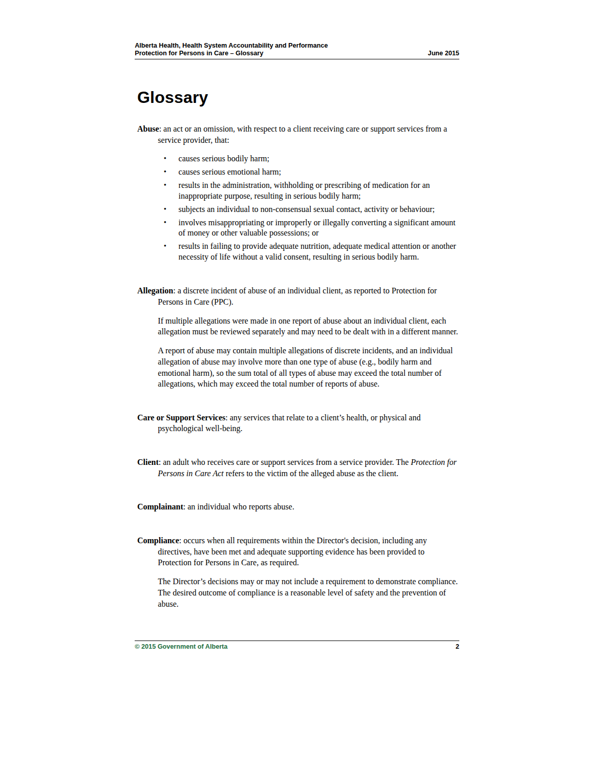Alberta Health, Health System Accountability and Performance Protection for Persons in Care – Glossary June 2015
Glossary
Abuse: an act or an omission, with respect to a client receiving care or support services from a service provider, that:
causes serious bodily harm;
causes serious emotional harm;
results in the administration, withholding or prescribing of medication for an inappropriate purpose, resulting in serious bodily harm;
subjects an individual to non-consensual sexual contact, activity or behaviour;
involves misappropriating or improperly or illegally converting a significant amount of money or other valuable possessions; or
results in failing to provide adequate nutrition, adequate medical attention or another necessity of life without a valid consent, resulting in serious bodily harm.
Allegation: a discrete incident of abuse of an individual client, as reported to Protection for Persons in Care (PPC).
If multiple allegations were made in one report of abuse about an individual client, each allegation must be reviewed separately and may need to be dealt with in a different manner.
A report of abuse may contain multiple allegations of discrete incidents, and an individual allegation of abuse may involve more than one type of abuse (e.g., bodily harm and emotional harm), so the sum total of all types of abuse may exceed the total number of allegations, which may exceed the total number of reports of abuse.
Care or Support Services: any services that relate to a client’s health, or physical and psychological well-being.
Client: an adult who receives care or support services from a service provider. The Protection for Persons in Care Act refers to the victim of the alleged abuse as the client.
Complainant: an individual who reports abuse.
Compliance: occurs when all requirements within the Director's decision, including any directives, have been met and adequate supporting evidence has been provided to Protection for Persons in Care, as required.
The Director’s decisions may or may not include a requirement to demonstrate compliance. The desired outcome of compliance is a reasonable level of safety and the prevention of abuse.
© 2015 Government of Alberta 2